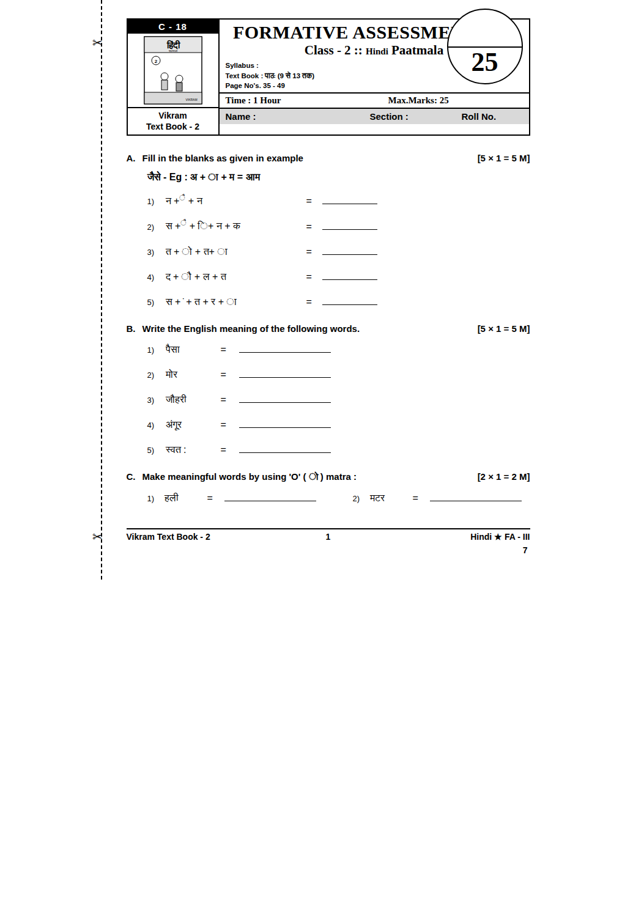✂
✂
C - 18
हिंदी पाठमाला 2 VIKRAM
Vikram
Text Book - 2
FORMATIVE ASSESSMENT - III
Class - 2 :: Hindi Paatmala
Syllabus :
Text Book : पाठः (9 से 13 तक)
Page No's. 35 - 49
Time : 1 Hour
Max.Marks: 25
Name :
Section :
Roll No.
25
A.
Fill in the blanks as given in example
[5 × 1 = 5 M]
जैसे - Eg : अ + ा + म = आम
1) न +ै + न =
2) स +ै + ि+ न + क =
3) त + ो + त+ ा =
4) द + ौ + ल + त =
5) स + ̇ + त + र + ा =
B.
Write the English meaning of the following words.
[5 × 1 = 5 M]
1) पैसा =
2) मोर =
3) जौहरी =
4) अंगूर =
5) स्वत : =
C.
Make meaningful words by using 'O' ( ो ) matra :
[2 × 1 = 2 M]
1) हली =
2) मटर =
Vikram Text Book - 2
1
Hindi ★ FA - III
7